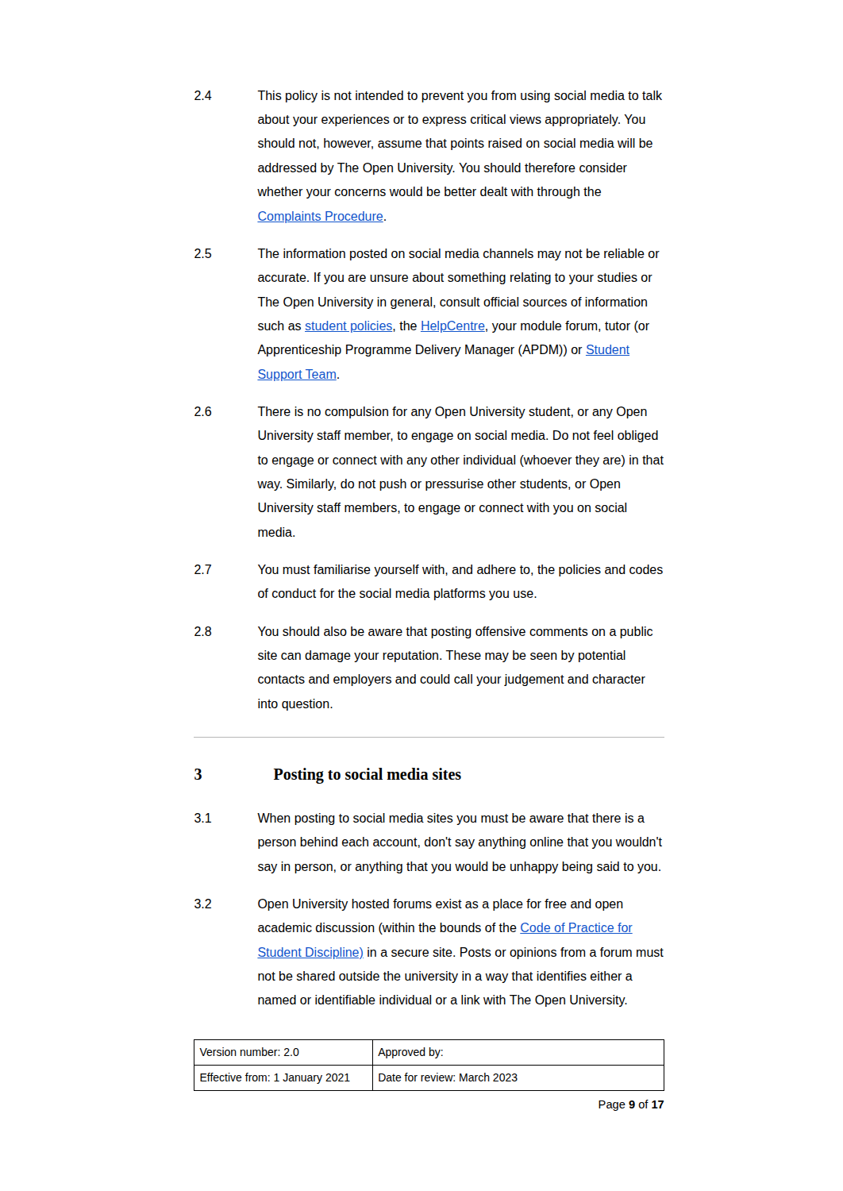2.4
This policy is not intended to prevent you from using social media to talk about your experiences or to express critical views appropriately. You should not, however, assume that points raised on social media will be addressed by The Open University. You should therefore consider whether your concerns would be better dealt with through the Complaints Procedure.
2.5
The information posted on social media channels may not be reliable or accurate. If you are unsure about something relating to your studies or The Open University in general, consult official sources of information such as student policies, the HelpCentre, your module forum, tutor (or Apprenticeship Programme Delivery Manager (APDM)) or Student Support Team.
2.6
There is no compulsion for any Open University student, or any Open University staff member, to engage on social media. Do not feel obliged to engage or connect with any other individual (whoever they are) in that way. Similarly, do not push or pressurise other students, or Open University staff members, to engage or connect with you on social media.
2.7
You must familiarise yourself with, and adhere to, the policies and codes of conduct for the social media platforms you use.
2.8
You should also be aware that posting offensive comments on a public site can damage your reputation. These may be seen by potential contacts and employers and could call your judgement and character into question.
3 Posting to social media sites
3.1
When posting to social media sites you must be aware that there is a person behind each account, don't say anything online that you wouldn't say in person, or anything that you would be unhappy being said to you.
3.2
Open University hosted forums exist as a place for free and open academic discussion (within the bounds of the Code of Practice for Student Discipline) in a secure site. Posts or opinions from a forum must not be shared outside the university in a way that identifies either a named or identifiable individual or a link with The Open University.
| Version number: 2.0 | Approved by: |
| Effective from: 1 January 2021 | Date for review: March 2023 |
Page 9 of 17